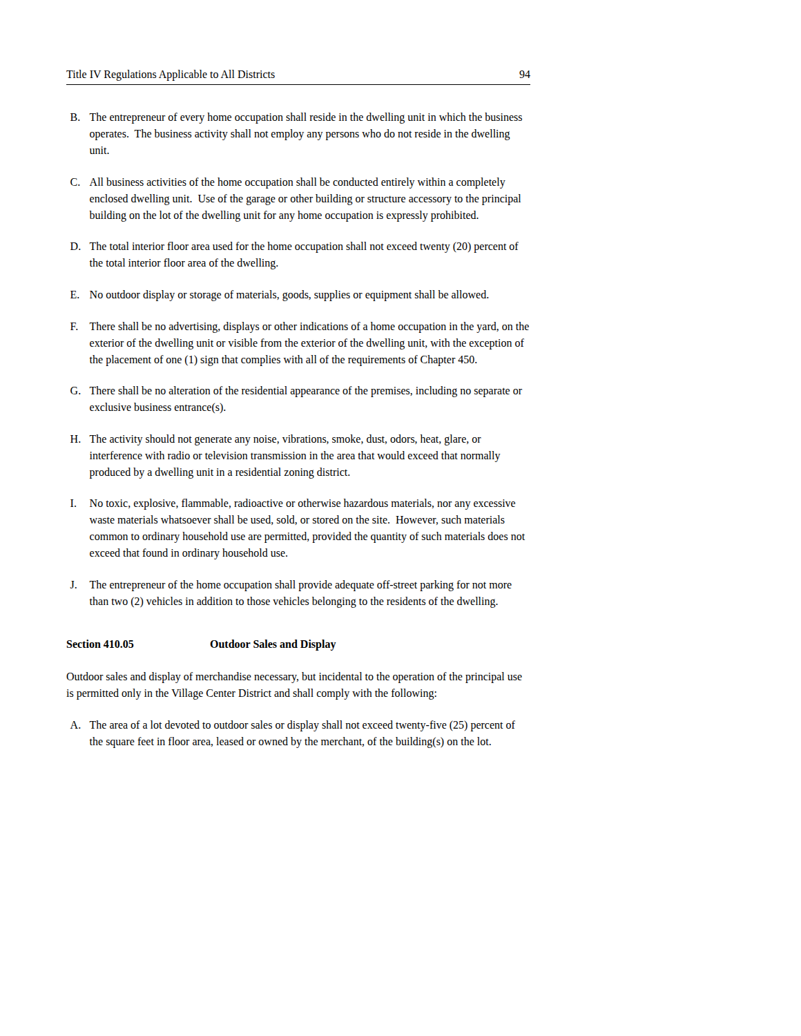Title IV Regulations Applicable to All Districts 94
B. The entrepreneur of every home occupation shall reside in the dwelling unit in which the business operates. The business activity shall not employ any persons who do not reside in the dwelling unit.
C. All business activities of the home occupation shall be conducted entirely within a completely enclosed dwelling unit. Use of the garage or other building or structure accessory to the principal building on the lot of the dwelling unit for any home occupation is expressly prohibited.
D. The total interior floor area used for the home occupation shall not exceed twenty (20) percent of the total interior floor area of the dwelling.
E. No outdoor display or storage of materials, goods, supplies or equipment shall be allowed.
F. There shall be no advertising, displays or other indications of a home occupation in the yard, on the exterior of the dwelling unit or visible from the exterior of the dwelling unit, with the exception of the placement of one (1) sign that complies with all of the requirements of Chapter 450.
G. There shall be no alteration of the residential appearance of the premises, including no separate or exclusive business entrance(s).
H. The activity should not generate any noise, vibrations, smoke, dust, odors, heat, glare, or interference with radio or television transmission in the area that would exceed that normally produced by a dwelling unit in a residential zoning district.
I. No toxic, explosive, flammable, radioactive or otherwise hazardous materials, nor any excessive waste materials whatsoever shall be used, sold, or stored on the site. However, such materials common to ordinary household use are permitted, provided the quantity of such materials does not exceed that found in ordinary household use.
J. The entrepreneur of the home occupation shall provide adequate off-street parking for not more than two (2) vehicles in addition to those vehicles belonging to the residents of the dwelling.
Section 410.05 Outdoor Sales and Display
Outdoor sales and display of merchandise necessary, but incidental to the operation of the principal use is permitted only in the Village Center District and shall comply with the following:
A. The area of a lot devoted to outdoor sales or display shall not exceed twenty-five (25) percent of the square feet in floor area, leased or owned by the merchant, of the building(s) on the lot.